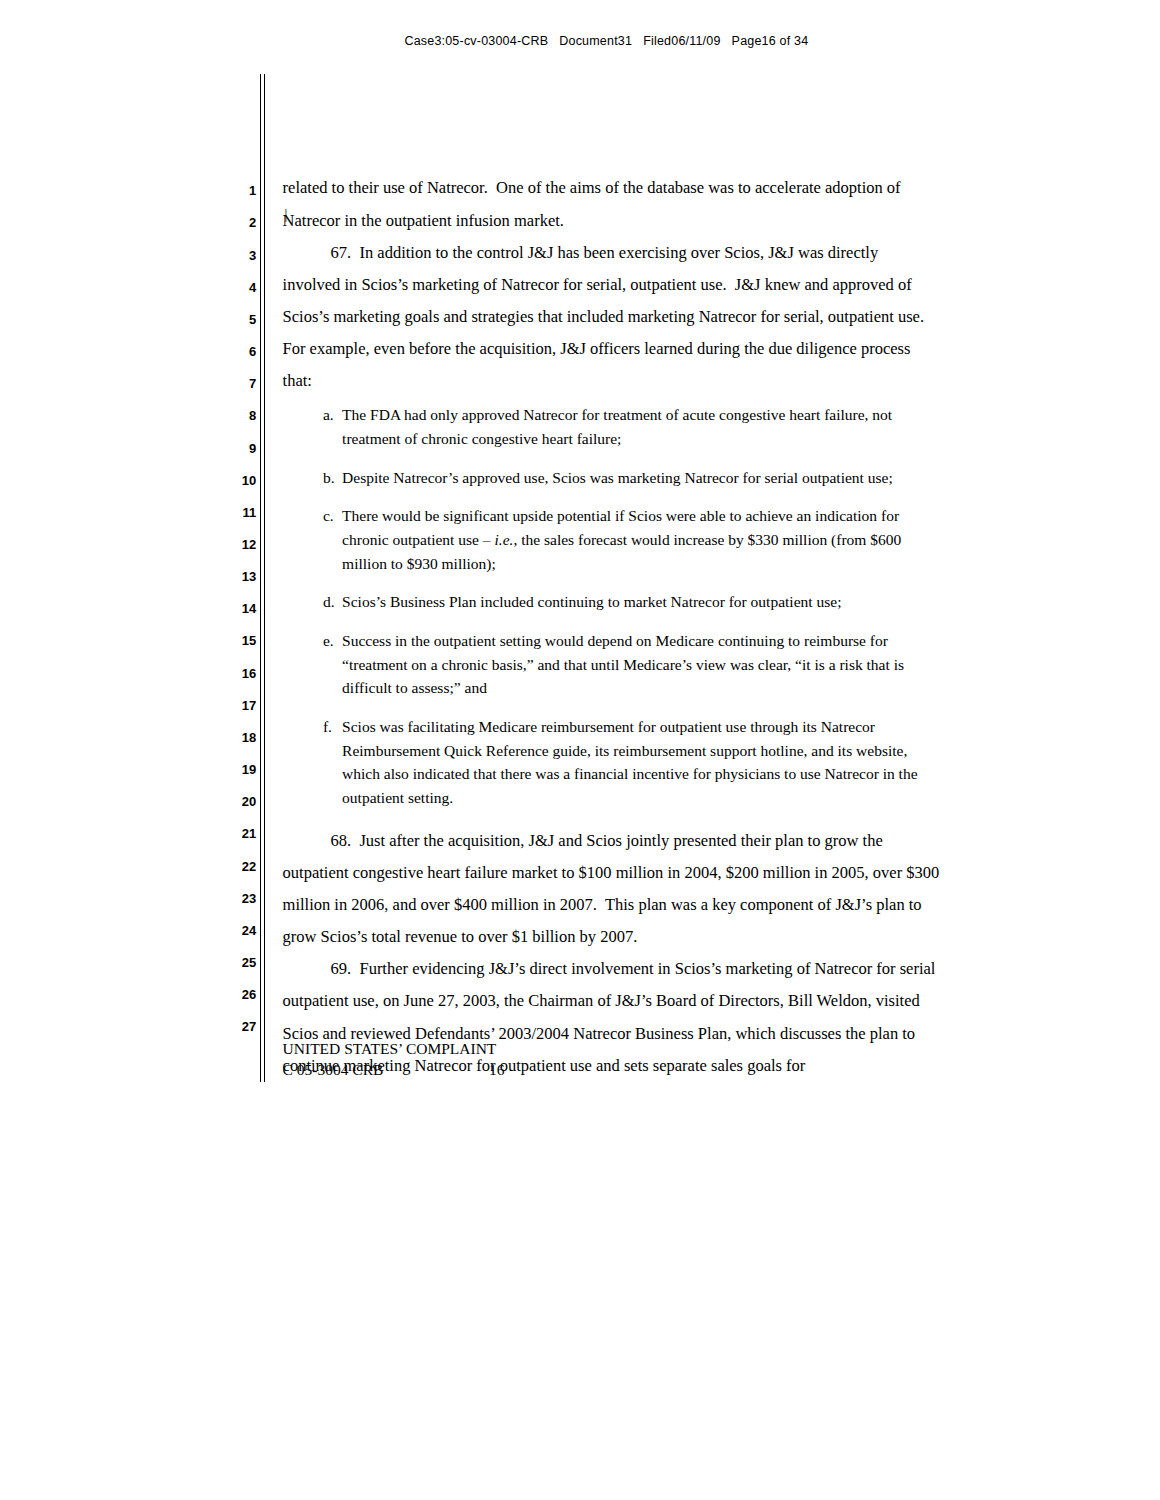Case3:05-cv-03004-CRB Document31 Filed06/11/09 Page16 of 34
1
2
3
4
5
6
7
8
9
10
11
12
13
14
15
16
17
18
19
20
21
22
23
24
25
26
27
|
related to their use of Natrecor. One of the aims of the database was to accelerate adoption of Natrecor in the outpatient infusion market.
67. In addition to the control J&J has been exercising over Scios, J&J was directly involved in Scios’s marketing of Natrecor for serial, outpatient use. J&J knew and approved of Scios’s marketing goals and strategies that included marketing Natrecor for serial, outpatient use. For example, even before the acquisition, J&J officers learned during the due diligence process that:
a.
The FDA had only approved Natrecor for treatment of acute congestive heart failure, not treatment of chronic congestive heart failure;
b.
Despite Natrecor’s approved use, Scios was marketing Natrecor for serial outpatient use;
c.
There would be significant upside potential if Scios were able to achieve an indication for chronic outpatient use – i.e., the sales forecast would increase by $330 million (from $600 million to $930 million);
d.
Scios’s Business Plan included continuing to market Natrecor for outpatient use;
e.
Success in the outpatient setting would depend on Medicare continuing to reimburse for “treatment on a chronic basis,” and that until Medicare’s view was clear, “it is a risk that is difficult to assess;” and
f.
Scios was facilitating Medicare reimbursement for outpatient use through its Natrecor Reimbursement Quick Reference guide, its reimbursement support hotline, and its website, which also indicated that there was a financial incentive for physicians to use Natrecor in the outpatient setting.
68. Just after the acquisition, J&J and Scios jointly presented their plan to grow the outpatient congestive heart failure market to $100 million in 2004, $200 million in 2005, over $300 million in 2006, and over $400 million in 2007. This plan was a key component of J&J’s plan to grow Scios’s total revenue to over $1 billion by 2007.
69. Further evidencing J&J’s direct involvement in Scios’s marketing of Natrecor for serial outpatient use, on June 27, 2003, the Chairman of J&J’s Board of Directors, Bill Weldon, visited Scios and reviewed Defendants’ 2003/2004 Natrecor Business Plan, which discusses the plan to continue marketing Natrecor for outpatient use and sets separate sales goals for
UNITED STATES’ COMPLAINT
C 05-3004 CRB
16